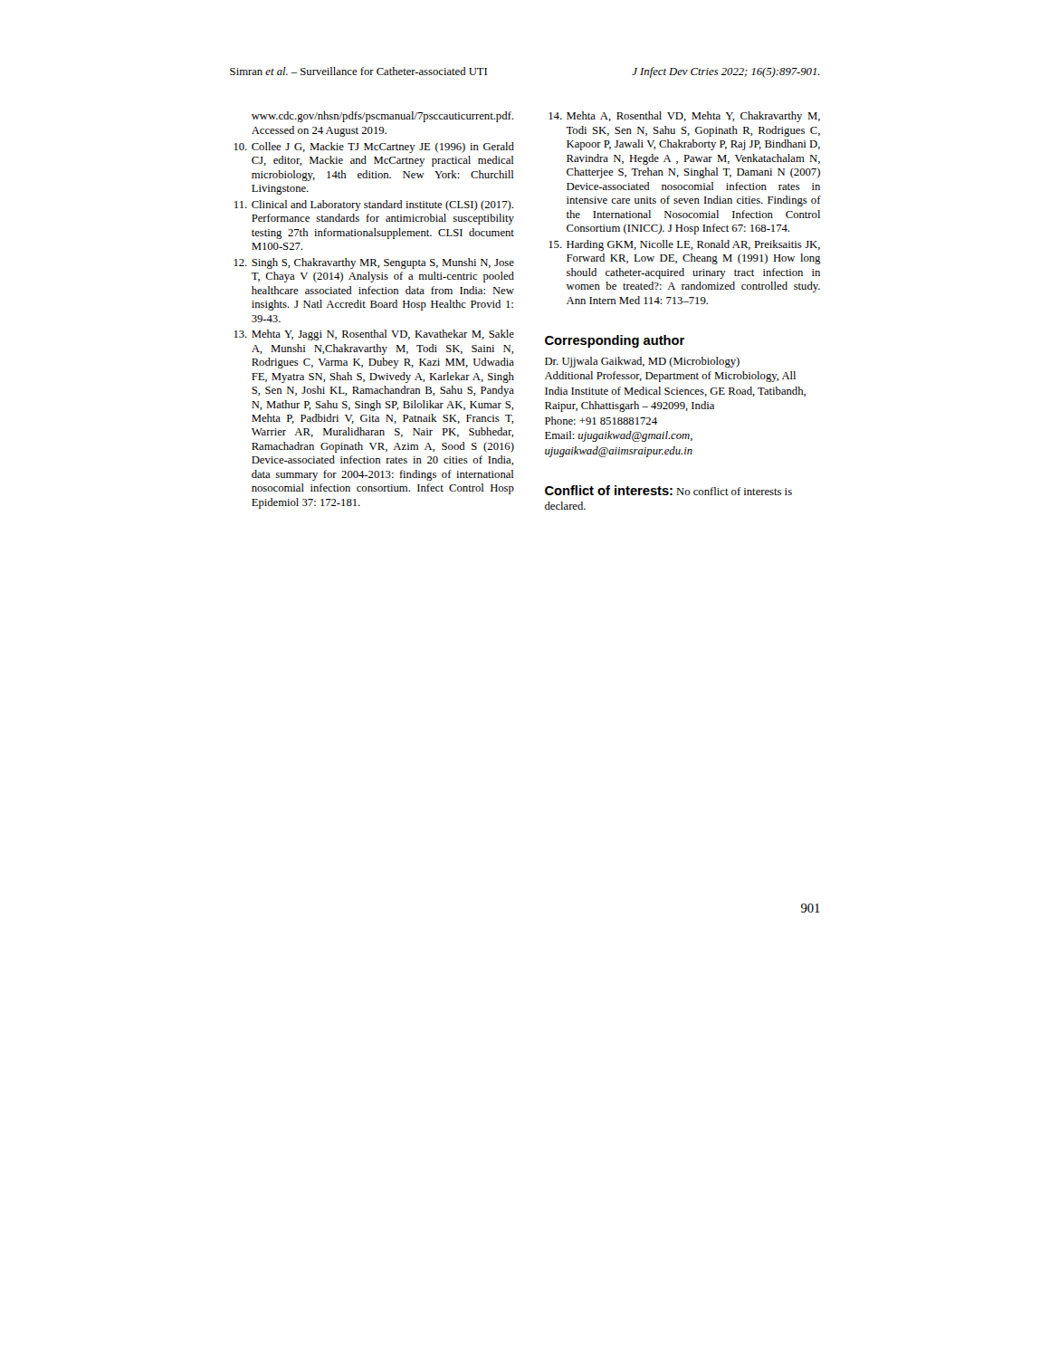Simran et al. – Surveillance for Catheter-associated UTI
J Infect Dev Ctries 2022; 16(5):897-901.
www.cdc.gov/nhsn/pdfs/pscmanual/7psccauticurrent.pdf. Accessed on 24 August 2019.
10. Collee J G, Mackie TJ McCartney JE (1996) in Gerald CJ, editor, Mackie and McCartney practical medical microbiology, 14th edition. New York: Churchill Livingstone.
11. Clinical and Laboratory standard institute (CLSI) (2017). Performance standards for antimicrobial susceptibility testing 27th informationalsupplement. CLSI document M100-S27.
12. Singh S, Chakravarthy MR, Sengupta S, Munshi N, Jose T, Chaya V (2014) Analysis of a multi-centric pooled healthcare associated infection data from India: New insights. J Natl Accredit Board Hosp Healthc Provid 1: 39-43.
13. Mehta Y, Jaggi N, Rosenthal VD, Kavathekar M, Sakle A, Munshi N, Chakravarthy M, Todi SK, Saini N, Rodrigues C, Varma K, Dubey R, Kazi MM, Udwadia FE, Myatra SN, Shah S, Dwivedy A, Karlekar A, Singh S, Sen N, Joshi KL, Ramachandran B, Sahu S, Pandya N, Mathur P, Sahu S, Singh SP, Bilolikar AK, Kumar S, Mehta P, Padbidri V, Gita N, Patnaik SK, Francis T, Warrier AR, Muralidharan S, Nair PK, Subhedar, Ramachadran Gopinath VR, Azim A, Sood S (2016) Device-associated infection rates in 20 cities of India, data summary for 2004-2013: findings of international nosocomial infection consortium. Infect Control Hosp Epidemiol 37: 172-181.
14. Mehta A, Rosenthal VD, Mehta Y, Chakravarthy M, Todi SK, Sen N, Sahu S, Gopinath R, Rodrigues C, Kapoor P, Jawali V, Chakraborty P, Raj JP, Bindhani D, Ravindra N, Hegde A , Pawar M, Venkatachalam N, Chatterjee S, Trehan N, Singhal T, Damani N (2007) Device-associated nosocomial infection rates in intensive care units of seven Indian cities. Findings of the International Nosocomial Infection Control Consortium (INICC). J Hosp Infect 67: 168-174.
15. Harding GKM, Nicolle LE, Ronald AR, Preiksaitis JK, Forward KR, Low DE, Cheang M (1991) How long should catheter-acquired urinary tract infection in women be treated?: A randomized controlled study. Ann Intern Med 114: 713–719.
Corresponding author
Dr. Ujjwala Gaikwad, MD (Microbiology)
Additional Professor, Department of Microbiology, All India Institute of Medical Sciences, GE Road, Tatibandh, Raipur, Chhattisgarh – 492099, India
Phone: +91 8518881724
Email: ujugaikwad@gmail.com, ujugaikwad@aiimsraipur.edu.in
Conflict of interests: No conflict of interests is declared.
901